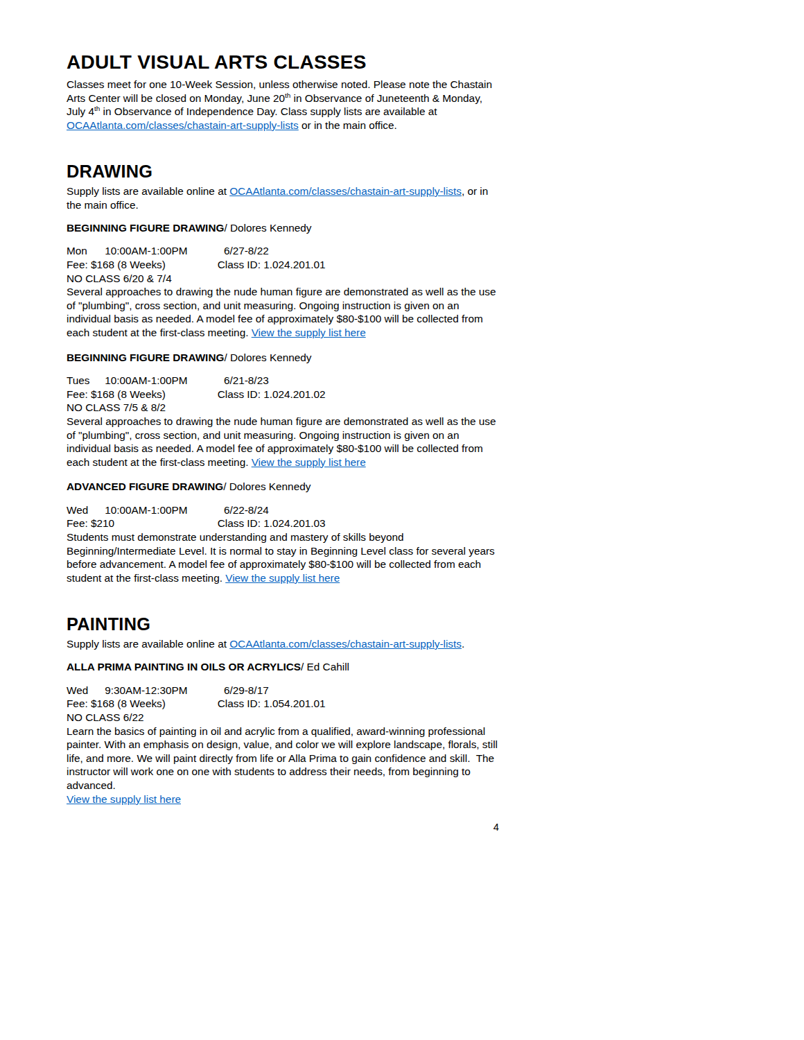ADULT VISUAL ARTS CLASSES
Classes meet for one 10-Week Session, unless otherwise noted. Please note the Chastain Arts Center will be closed on Monday, June 20th in Observance of Juneteenth & Monday, July 4th in Observance of Independence Day. Class supply lists are available at OCAAtlanta.com/classes/chastain-art-supply-lists or in the main office.
DRAWING
Supply lists are available online at OCAAtlanta.com/classes/chastain-art-supply-lists, or in the main office.
BEGINNING FIGURE DRAWING/ Dolores Kennedy
Mon 10:00AM-1:00PM 6/27-8/22 Fee: $168 (8 Weeks) Class ID: 1.024.201.01
NO CLASS 6/20 & 7/4
Several approaches to drawing the nude human figure are demonstrated as well as the use of "plumbing", cross section, and unit measuring. Ongoing instruction is given on an individual basis as needed. A model fee of approximately $80-$100 will be collected from each student at the first-class meeting. View the supply list here
BEGINNING FIGURE DRAWING/ Dolores Kennedy
Tues 10:00AM-1:00PM 6/21-8/23 Fee: $168 (8 Weeks) Class ID: 1.024.201.02
NO CLASS 7/5 & 8/2
Several approaches to drawing the nude human figure are demonstrated as well as the use of "plumbing", cross section, and unit measuring. Ongoing instruction is given on an individual basis as needed. A model fee of approximately $80-$100 will be collected from each student at the first-class meeting. View the supply list here
ADVANCED FIGURE DRAWING/ Dolores Kennedy
Wed 10:00AM-1:00PM 6/22-8/24 Fee: $210 Class ID: 1.024.201.03
Students must demonstrate understanding and mastery of skills beyond Beginning/Intermediate Level. It is normal to stay in Beginning Level class for several years before advancement. A model fee of approximately $80-$100 will be collected from each student at the first-class meeting. View the supply list here
PAINTING
Supply lists are available online at OCAAtlanta.com/classes/chastain-art-supply-lists.
ALLA PRIMA PAINTING IN OILS OR ACRYLICS/ Ed Cahill
Wed 9:30AM-12:30PM 6/29-8/17 Fee: $168 (8 Weeks) Class ID: 1.054.201.01
NO CLASS 6/22
Learn the basics of painting in oil and acrylic from a qualified, award-winning professional painter. With an emphasis on design, value, and color we will explore landscape, florals, still life, and more. We will paint directly from life or Alla Prima to gain confidence and skill. The instructor will work one on one with students to address their needs, from beginning to advanced.
View the supply list here
4